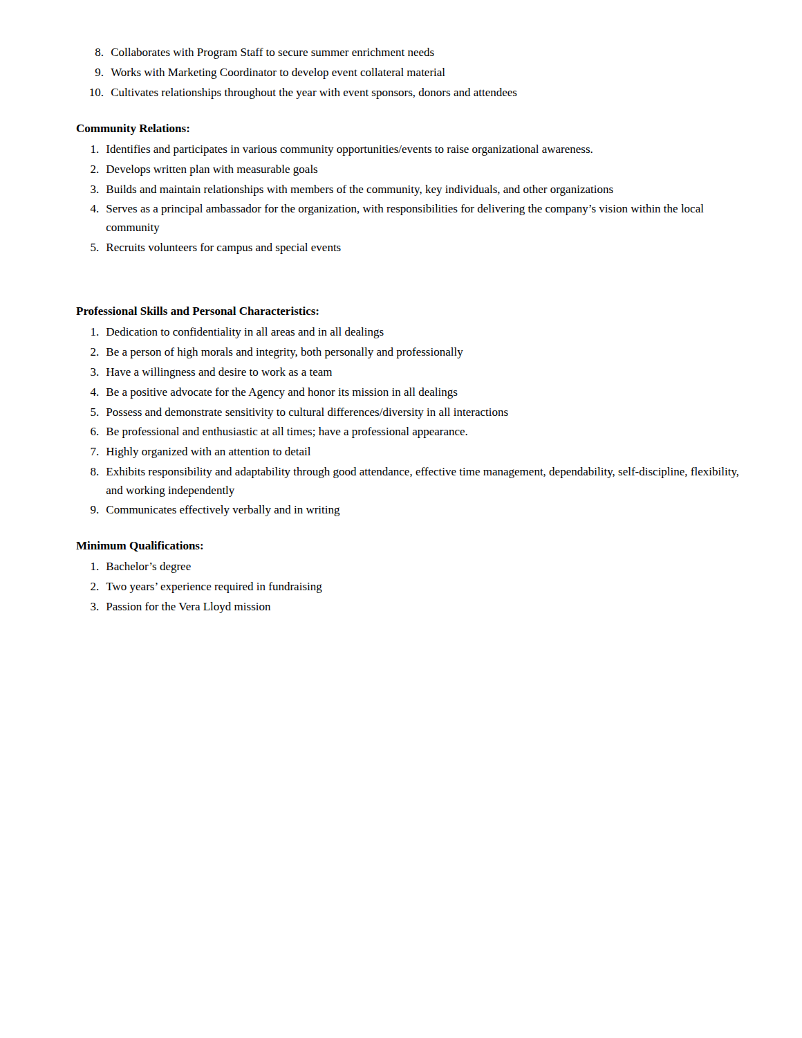Collaborates with Program Staff to secure summer enrichment needs
Works with Marketing Coordinator to develop event collateral material
Cultivates relationships throughout the year with event sponsors, donors and attendees
Community Relations:
Identifies and participates in various community opportunities/events to raise organizational awareness.
Develops written plan with measurable goals
Builds and maintain relationships with members of the community, key individuals, and other organizations
Serves as a principal ambassador for the organization, with responsibilities for delivering the company’s vision within the local community
Recruits volunteers for campus and special events
Professional Skills and Personal Characteristics:
Dedication to confidentiality in all areas and in all dealings
Be a person of high morals and integrity, both personally and professionally
Have a willingness and desire to work as a team
Be a positive advocate for the Agency and honor its mission in all dealings
Possess and demonstrate sensitivity to cultural differences/diversity in all interactions
Be professional and enthusiastic at all times; have a professional appearance.
Highly organized with an attention to detail
Exhibits responsibility and adaptability through good attendance, effective time management, dependability, self-discipline, flexibility, and working independently
Communicates effectively verbally and in writing
Minimum Qualifications:
Bachelor’s degree
Two years’ experience required in fundraising
Passion for the Vera Lloyd mission